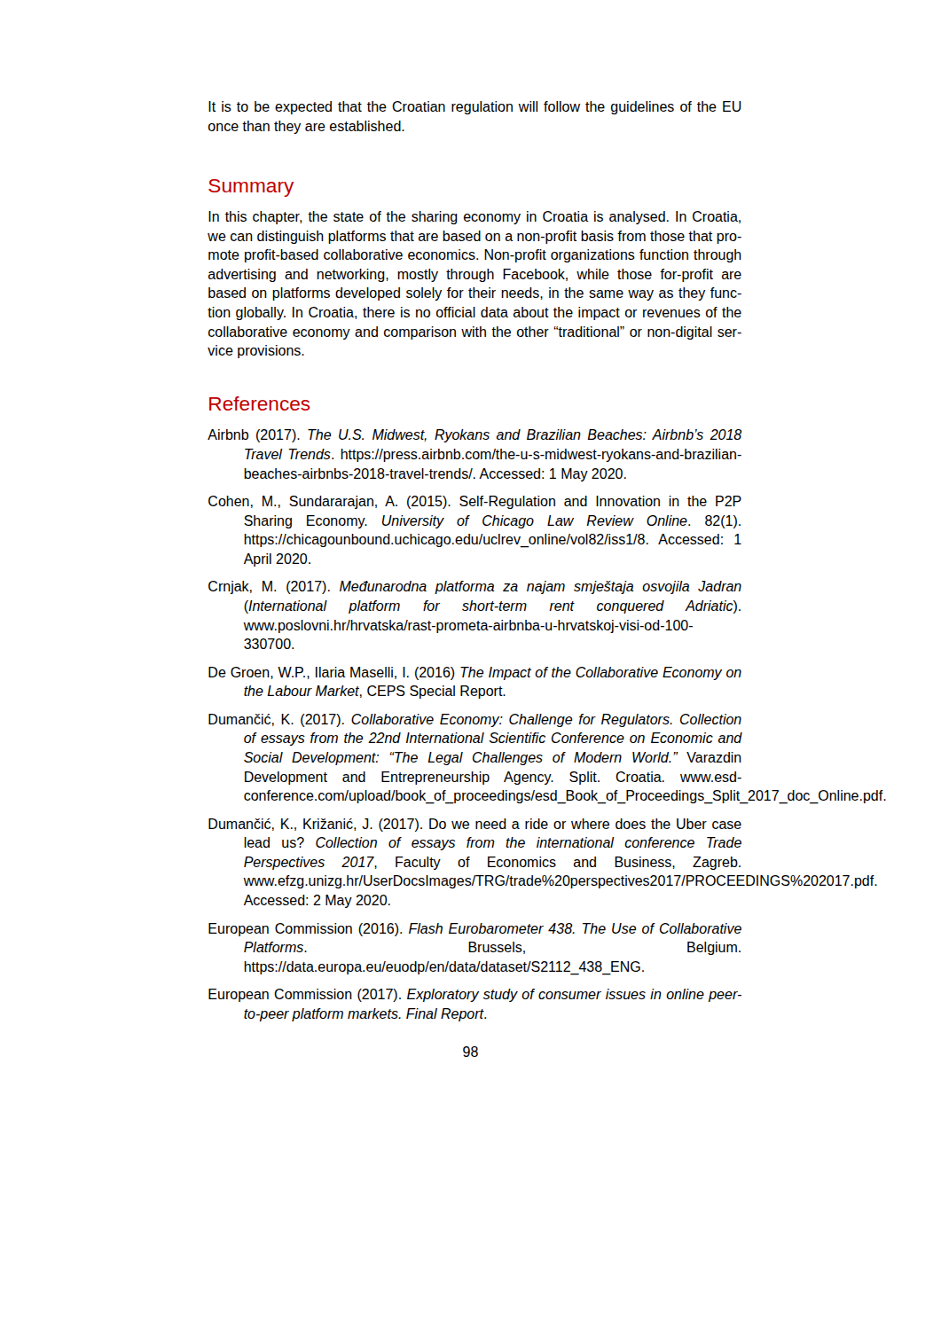It is to be expected that the Croatian regulation will follow the guidelines of the EU once than they are established.
Summary
In this chapter, the state of the sharing economy in Croatia is analysed. In Croatia, we can distinguish platforms that are based on a non-profit basis from those that promote profit-based collaborative economics. Non-profit organizations function through advertising and networking, mostly through Facebook, while those for-profit are based on platforms developed solely for their needs, in the same way as they function globally. In Croatia, there is no official data about the impact or revenues of the collaborative economy and comparison with the other “traditional” or non-digital service provisions.
References
Airbnb (2017). The U.S. Midwest, Ryokans and Brazilian Beaches: Airbnb’s 2018 Travel Trends. https://press.airbnb.com/the-u-s-midwest-ryokans-and-brazilian-beaches-airbnbs-2018-travel-trends/. Accessed: 1 May 2020.
Cohen, M., Sundararajan, A. (2015). Self-Regulation and Innovation in the P2P Sharing Economy. University of Chicago Law Review Online. 82(1). https://chicagounbound.uchicago.edu/uclrev_online/vol82/iss1/8. Accessed: 1 April 2020.
Crnjak, M. (2017). Međunarodna platforma za najam smještaja osvojila Jadran (International platform for short-term rent conquered Adriatic). www.poslovni.hr/hrvatska/rast-prometa-airbnba-u-hrvatskoj-visi-od-100-330700.
De Groen, W.P., Ilaria Maselli, I. (2016) The Impact of the Collaborative Economy on the Labour Market, CEPS Special Report.
Dumančić, K. (2017). Collaborative Economy: Challenge for Regulators. Collection of essays from the 22nd International Scientific Conference on Economic and Social Development: “The Legal Challenges of Modern World.” Varazdin Development and Entrepreneurship Agency. Split. Croatia. www.esd-conference.com/upload/book_of_proceedings/esd_Book_of_Proceedings_Split_2017_doc_Online.pdf.
Dumančić, K., Križanić, J. (2017). Do we need a ride or where does the Uber case lead us? Collection of essays from the international conference Trade Perspectives 2017, Faculty of Economics and Business, Zagreb. www.efzg.unizg.hr/UserDocsImages/TRG/trade%20perspectives2017/PROCEEDINGS%202017.pdf. Accessed: 2 May 2020.
European Commission (2016). Flash Eurobarometer 438. The Use of Collaborative Platforms. Brussels, Belgium. https://data.europa.eu/euodp/en/data/dataset/S2112_438_ENG.
European Commission (2017). Exploratory study of consumer issues in online peer-to-peer platform markets. Final Report.
98